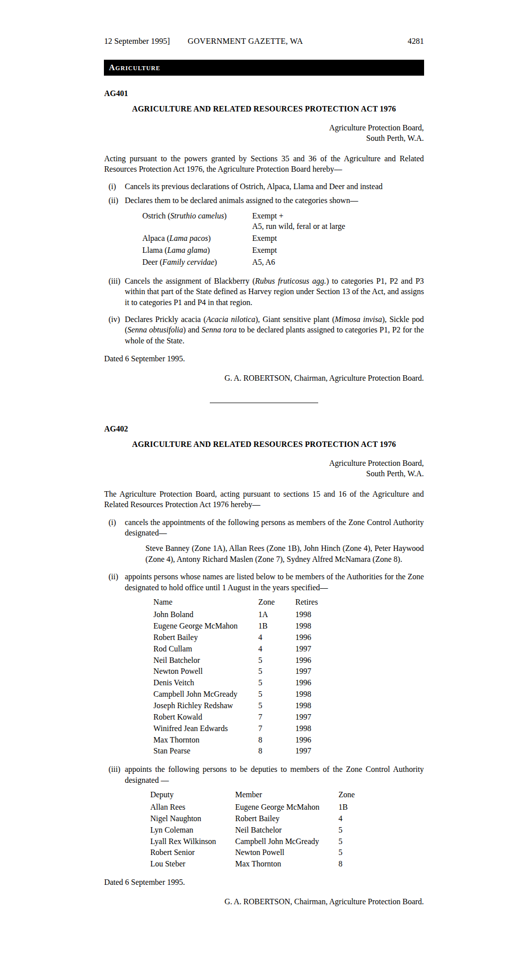12 September 1995] GOVERNMENT GAZETTE, WA 4281
Agriculture
AG401
AGRICULTURE AND RELATED RESOURCES PROTECTION ACT 1976
Agriculture Protection Board,
South Perth, W.A.
Acting pursuant to the powers granted by Sections 35 and 36 of the Agriculture and Related Resources Protection Act 1976, the Agriculture Protection Board hereby—
(i) Cancels its previous declarations of Ostrich, Alpaca, Llama and Deer and instead
(ii) Declares them to be declared animals assigned to the categories shown—
| Ostrich ( Struthio camelus ) | Exempt + A5, run wild, feral or at large |
| Alpaca ( Lama pacos ) | Exempt |
| Llama ( Lama glama ) | Exempt |
| Deer ( Family cervidae ) | A5, A6 |
(iii) Cancels the assignment of Blackberry (Rubus fruticosus agg.) to categories P1, P2 and P3 within that part of the State defined as Harvey region under Section 13 of the Act, and assigns it to categories P1 and P4 in that region.
(iv) Declares Prickly acacia (Acacia nilotica), Giant sensitive plant (Mimosa invisa), Sickle pod (Senna obtusifolia) and Senna tora to be declared plants assigned to categories P1, P2 for the whole of the State.
Dated 6 September 1995.
G. A. ROBERTSON, Chairman, Agriculture Protection Board.
AG402
AGRICULTURE AND RELATED RESOURCES PROTECTION ACT 1976
Agriculture Protection Board,
South Perth, W.A.
The Agriculture Protection Board, acting pursuant to sections 15 and 16 of the Agriculture and Related Resources Protection Act 1976 hereby—
(i) cancels the appointments of the following persons as members of the Zone Control Authority designated—
Steve Banney (Zone 1A), Allan Rees (Zone 1B), John Hinch (Zone 4), Peter Haywood (Zone 4), Antony Richard Maslen (Zone 7), Sydney Alfred McNamara (Zone 8).
(ii) appoints persons whose names are listed below to be members of the Authorities for the Zone designated to hold office until 1 August in the years specified—
| Name | Zone | Retires |
| --- | --- | --- |
| John Boland | 1A | 1998 |
| Eugene George McMahon | 1B | 1998 |
| Robert Bailey | 4 | 1996 |
| Rod Cullam | 4 | 1997 |
| Neil Batchelor | 5 | 1996 |
| Newton Powell | 5 | 1997 |
| Denis Veitch | 5 | 1996 |
| Campbell John McGready | 5 | 1998 |
| Joseph Richley Redshaw | 5 | 1998 |
| Robert Kowald | 7 | 1997 |
| Winifred Jean Edwards | 7 | 1998 |
| Max Thornton | 8 | 1996 |
| Stan Pearse | 8 | 1997 |
(iii) appoints the following persons to be deputies to members of the Zone Control Authority designated —
| Deputy | Member | Zone |
| --- | --- | --- |
| Allan Rees | Eugene George McMahon | 1B |
| Nigel Naughton | Robert Bailey | 4 |
| Lyn Coleman | Neil Batchelor | 5 |
| Lyall Rex Wilkinson | Campbell John McGready | 5 |
| Robert Senior | Newton Powell | 5 |
| Lou Steber | Max Thornton | 8 |
Dated 6 September 1995.
G. A. ROBERTSON, Chairman, Agriculture Protection Board.